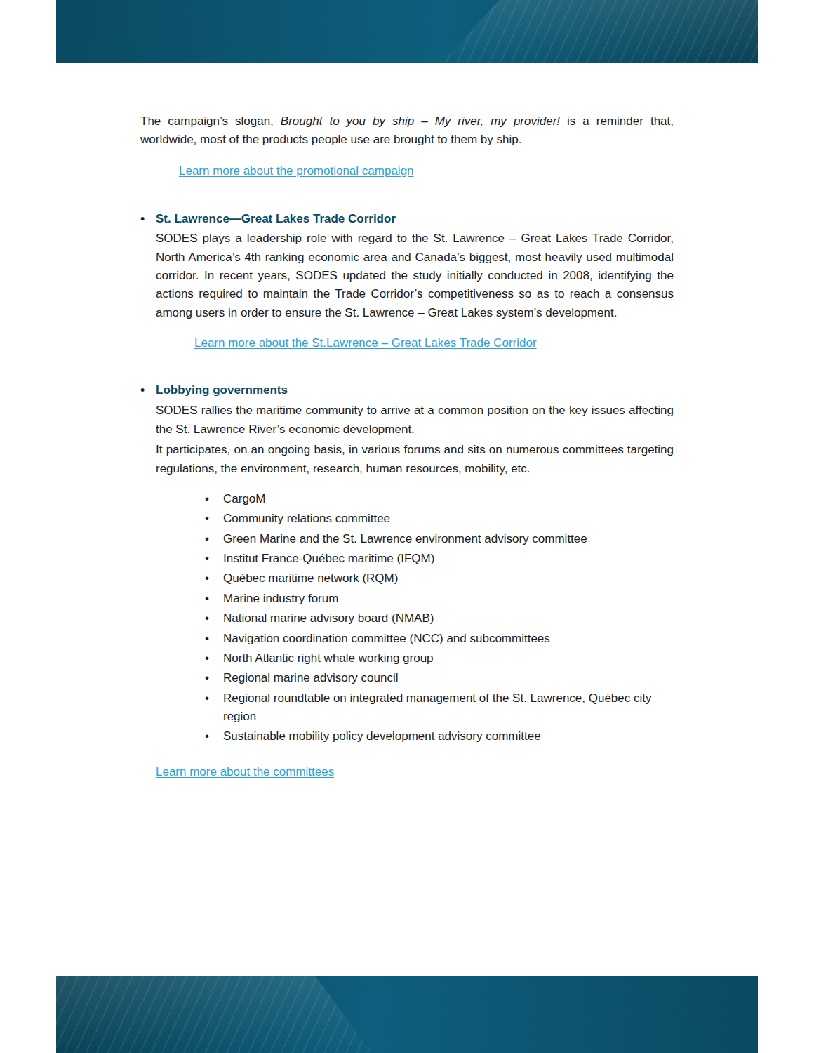The campaign’s slogan, Brought to you by ship – My river, my provider! is a reminder that, worldwide, most of the products people use are brought to them by ship.
Learn more about the promotional campaign
St. Lawrence—Great Lakes Trade Corridor
SODES plays a leadership role with regard to the St. Lawrence – Great Lakes Trade Corridor, North America’s 4th ranking economic area and Canada’s biggest, most heavily used multimodal corridor. In recent years, SODES updated the study initially conducted in 2008, identifying the actions required to maintain the Trade Corridor’s competitiveness so as to reach a consensus among users in order to ensure the St. Lawrence – Great Lakes system’s development.
Learn more about the St.Lawrence – Great Lakes Trade Corridor
Lobbying governments
SODES rallies the maritime community to arrive at a common position on the key issues affecting the St. Lawrence River’s economic development.
It participates, on an ongoing basis, in various forums and sits on numerous committees targeting regulations, the environment, research, human resources, mobility, etc.
CargoM
Community relations committee
Green Marine and the St. Lawrence environment advisory committee
Institut France-Québec maritime (IFQM)
Québec maritime network (RQM)
Marine industry forum
National marine advisory board (NMAB)
Navigation coordination committee (NCC) and subcommittees
North Atlantic right whale working group
Regional marine advisory council
Regional roundtable on integrated management of the St. Lawrence, Québec city region
Sustainable mobility policy development advisory committee
Learn more about the committees